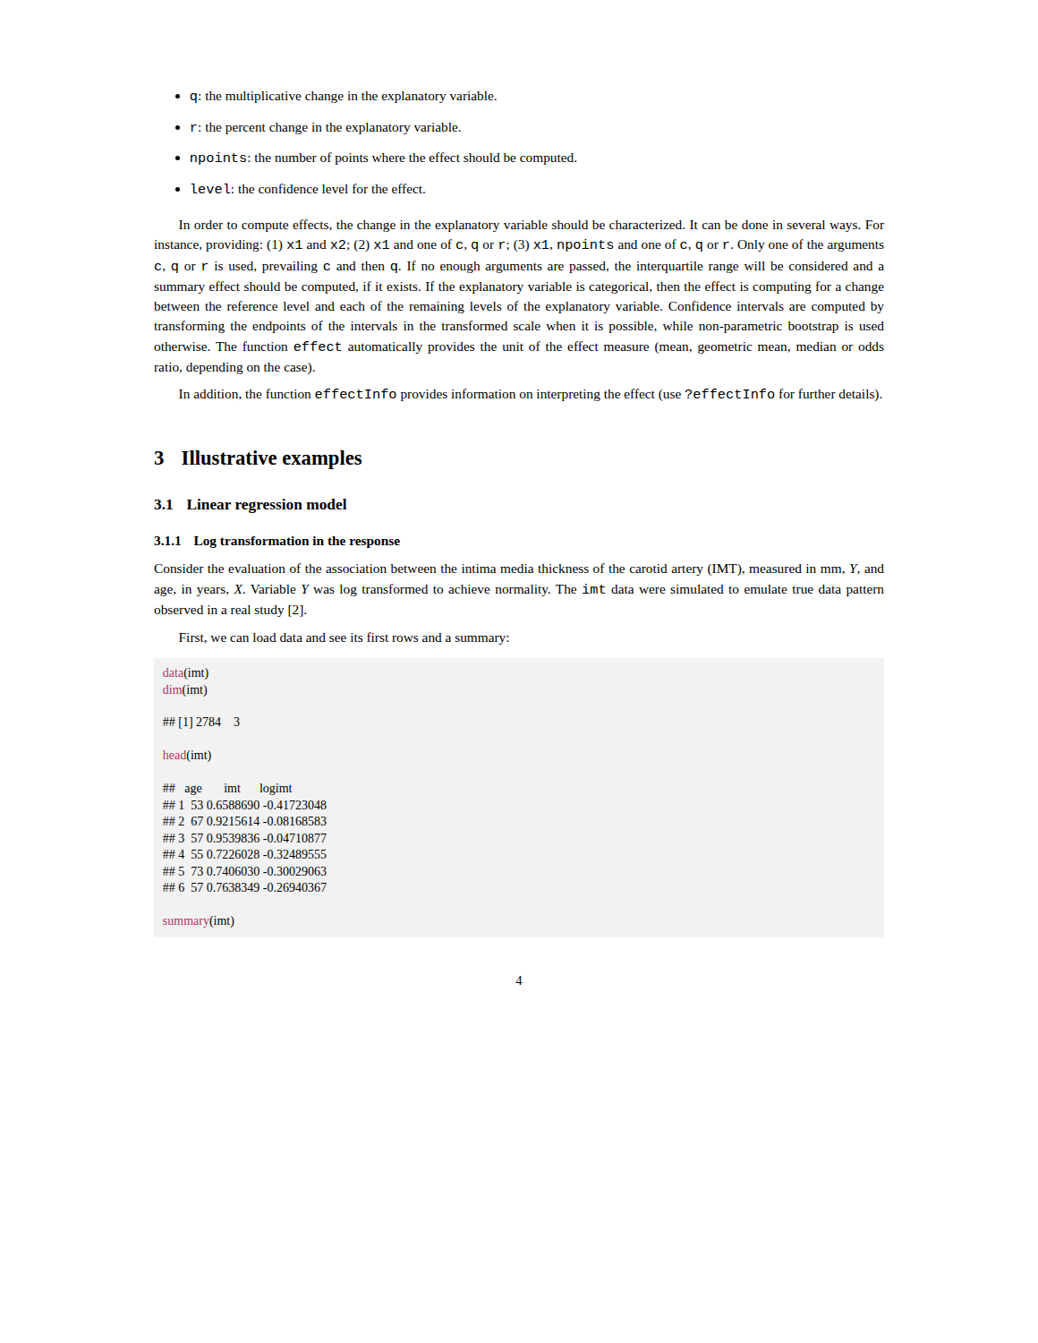q: the multiplicative change in the explanatory variable.
r: the percent change in the explanatory variable.
npoints: the number of points where the effect should be computed.
level: the confidence level for the effect.
In order to compute effects, the change in the explanatory variable should be characterized. It can be done in several ways. For instance, providing: (1) x1 and x2; (2) x1 and one of c, q or r; (3) x1, npoints and one of c, q or r. Only one of the arguments c, q or r is used, prevailing c and then q. If no enough arguments are passed, the interquartile range will be considered and a summary effect should be computed, if it exists. If the explanatory variable is categorical, then the effect is computing for a change between the reference level and each of the remaining levels of the explanatory variable. Confidence intervals are computed by transforming the endpoints of the intervals in the transformed scale when it is possible, while non-parametric bootstrap is used otherwise. The function effect automatically provides the unit of the effect measure (mean, geometric mean, median or odds ratio, depending on the case).
In addition, the function effectInfo provides information on interpreting the effect (use ?effectInfo for further details).
3 Illustrative examples
3.1 Linear regression model
3.1.1 Log transformation in the response
Consider the evaluation of the association between the intima media thickness of the carotid artery (IMT), measured in mm, Y, and age, in years, X. Variable Y was log transformed to achieve normality. The imt data were simulated to emulate true data pattern observed in a real study [2].
First, we can load data and see its first rows and a summary:
data(imt) dim(imt) ## [1] 2784 3 head(imt) ## age imt logimt ## 1 53 0.6588690 -0.41723048 ## 2 67 0.9215614 -0.08168583 ## 3 57 0.9539836 -0.04710877 ## 4 55 0.7226028 -0.32489555 ## 5 73 0.7406030 -0.30029063 ## 6 57 0.7638349 -0.26940367 summary(imt)
4